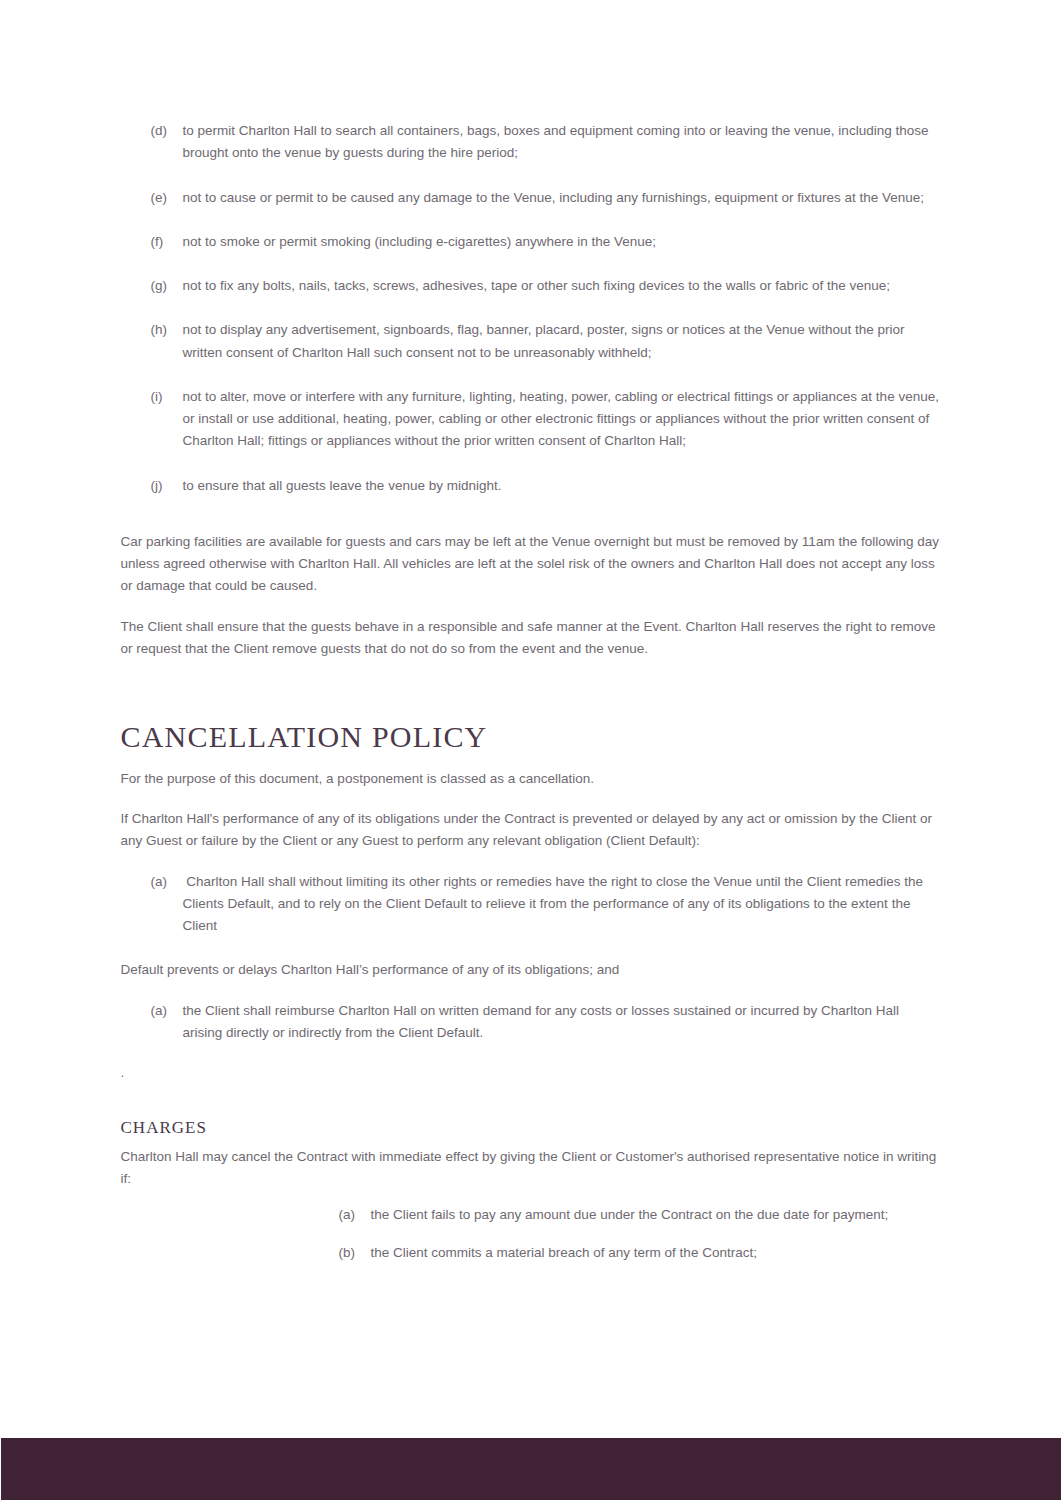(d) to permit Charlton Hall to search all containers, bags, boxes and equipment coming into or leaving the venue, including those brought onto the venue by guests during the hire period;
(e) not to cause or permit to be caused any damage to the Venue, including any furnishings, equipment or fixtures at the Venue;
(f) not to smoke or permit smoking (including e-cigarettes) anywhere in the Venue;
(g) not to fix any bolts, nails, tacks, screws, adhesives, tape or other such fixing devices to the walls or fabric of the venue;
(h) not to display any advertisement, signboards, flag, banner, placard, poster, signs or notices at the Venue without the prior written consent of Charlton Hall such consent not to be unreasonably withheld;
(i) not to alter, move or interfere with any furniture, lighting, heating, power, cabling or electrical fittings or appliances at the venue, or install or use additional, heating, power, cabling or other electronic fittings or appliances without the prior written consent of Charlton Hall; fittings or appliances without the prior written consent of Charlton Hall;
(j) to ensure that all guests leave the venue by midnight.
Car parking facilities are available for guests and cars may be left at the Venue overnight but must be removed by 11am the following day unless agreed otherwise with Charlton Hall. All vehicles are left at the solel risk of the owners and Charlton Hall does not accept any loss or damage that could be caused.
The Client shall ensure that the guests behave in a responsible and safe manner at the Event. Charlton Hall reserves the right to remove or request that the Client remove guests that do not do so from the event and the venue.
CANCELLATION POLICY
For the purpose of this document, a postponement is classed as a cancellation.
If Charlton Hall's performance of any of its obligations under the Contract is prevented or delayed by any act or omission by the Client or any Guest or failure by the Client or any Guest to perform any relevant obligation (Client Default):
(a) Charlton Hall shall without limiting its other rights or remedies have the right to close the Venue until the Client remedies the Clients Default, and to rely on the Client Default to relieve it from the performance of any of its obligations to the extent the Client
Default prevents or delays Charlton Hall’s performance of any of its obligations; and
(a) the Client shall reimburse Charlton Hall on written demand for any costs or losses sustained or incurred by Charlton Hall arising directly or indirectly from the Client Default.
.
CHARGES
Charlton Hall may cancel the Contract with immediate effect by giving the Client or Customer's authorised representative notice in writing if:
(a) the Client fails to pay any amount due under the Contract on the due date for payment;
(b) the Client commits a material breach of any term of the Contract;